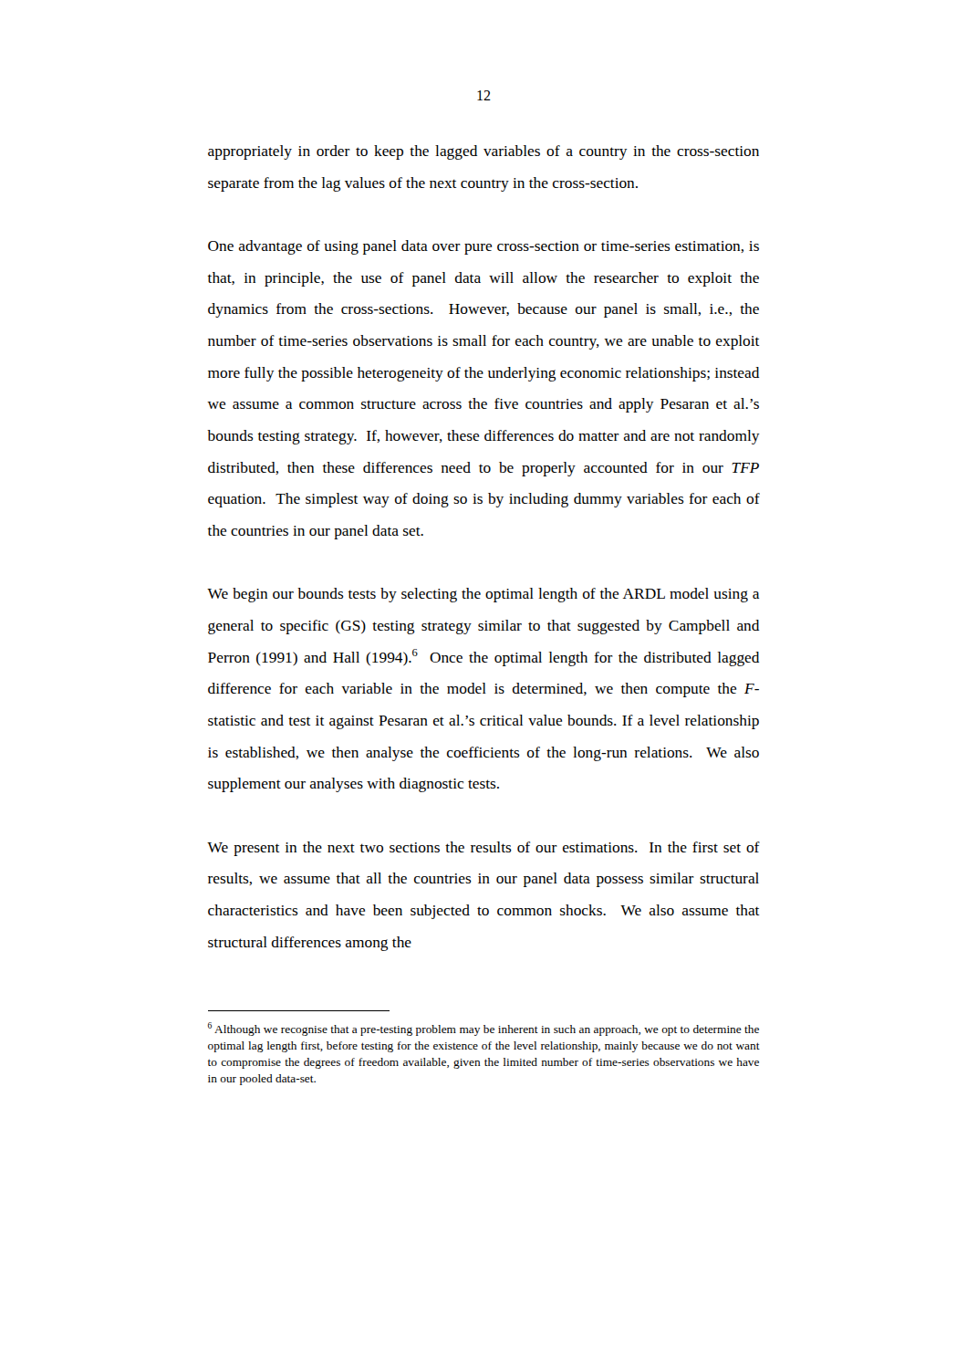12
appropriately in order to keep the lagged variables of a country in the cross-section separate from the lag values of the next country in the cross-section.
One advantage of using panel data over pure cross-section or time-series estimation, is that, in principle, the use of panel data will allow the researcher to exploit the dynamics from the cross-sections. However, because our panel is small, i.e., the number of time-series observations is small for each country, we are unable to exploit more fully the possible heterogeneity of the underlying economic relationships; instead we assume a common structure across the five countries and apply Pesaran et al.’s bounds testing strategy. If, however, these differences do matter and are not randomly distributed, then these differences need to be properly accounted for in our TFP equation. The simplest way of doing so is by including dummy variables for each of the countries in our panel data set.
We begin our bounds tests by selecting the optimal length of the ARDL model using a general to specific (GS) testing strategy similar to that suggested by Campbell and Perron (1991) and Hall (1994).6 Once the optimal length for the distributed lagged difference for each variable in the model is determined, we then compute the F-statistic and test it against Pesaran et al.’s critical value bounds. If a level relationship is established, we then analyse the coefficients of the long-run relations. We also supplement our analyses with diagnostic tests.
We present in the next two sections the results of our estimations. In the first set of results, we assume that all the countries in our panel data possess similar structural characteristics and have been subjected to common shocks. We also assume that structural differences among the
6 Although we recognise that a pre-testing problem may be inherent in such an approach, we opt to determine the optimal lag length first, before testing for the existence of the level relationship, mainly because we do not want to compromise the degrees of freedom available, given the limited number of time-series observations we have in our pooled data-set.